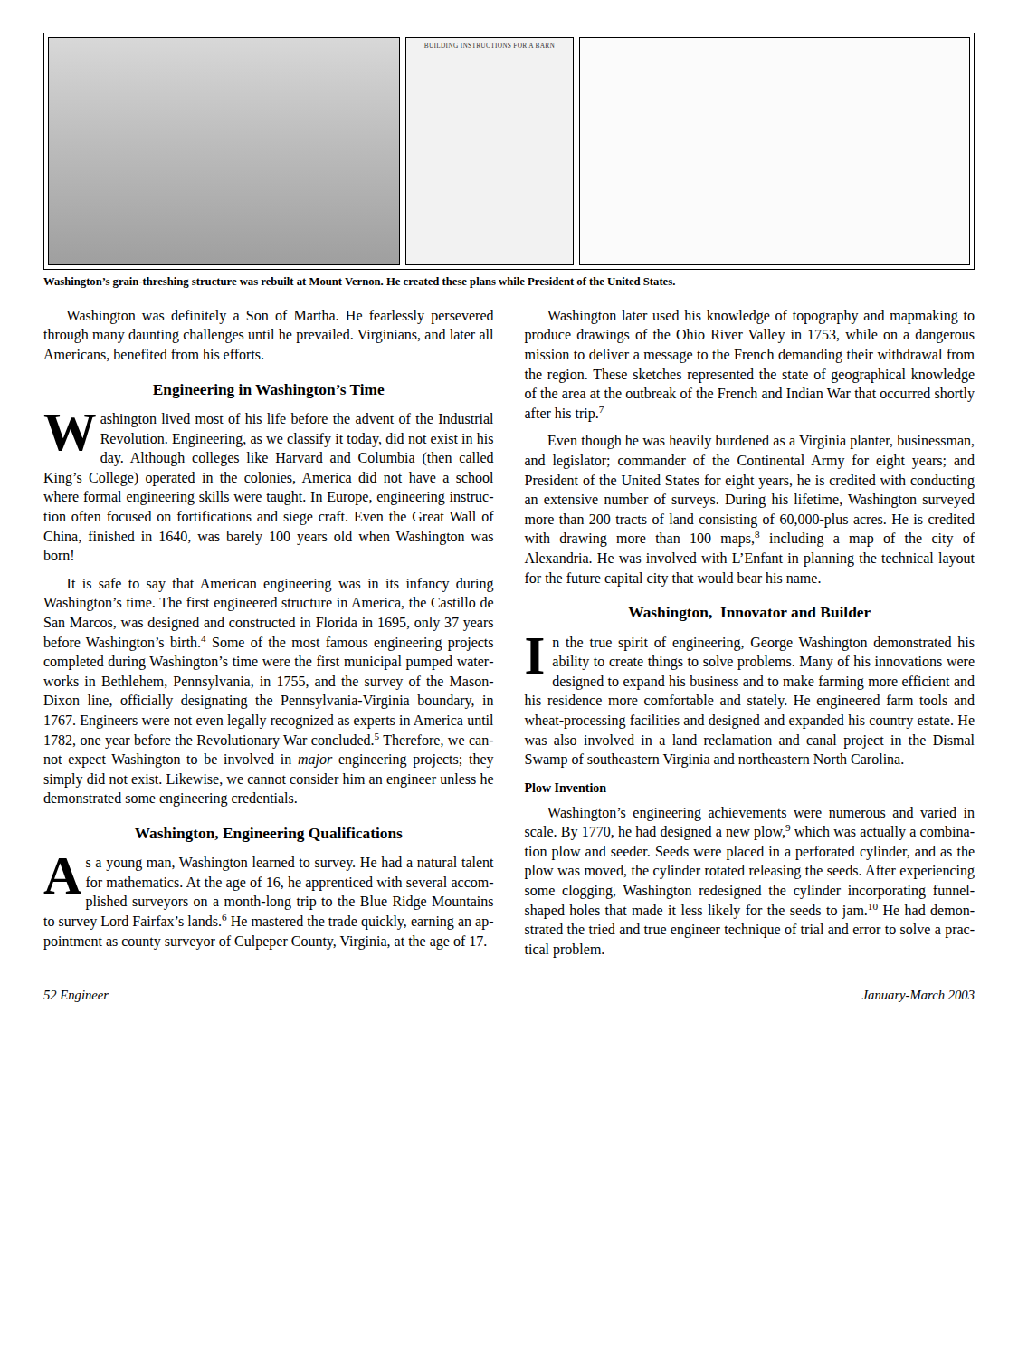BUILDING INSTRUCTIONS FOR A BARN
Washington’s grain-threshing structure was rebuilt at Mount Vernon. He created these plans while President of the United States.
Washington was definitely a Son of Martha. He fearlessly persevered through many daunting challenges until he prevailed. Virginians, and later all Americans, benefited from his efforts.
Engineering in Washington’s Time
Washington lived most of his life before the advent of the Industrial Revolution. Engineering, as we classify it today, did not exist in his day. Although colleges like Harvard and Columbia (then called King’s College) operated in the colonies, America did not have a school where formal engineering skills were taught. In Europe, engineering instruction often focused on fortifications and siege craft. Even the Great Wall of China, finished in 1640, was barely 100 years old when Washington was born!
It is safe to say that American engineering was in its infancy during Washington’s time. The first engineered structure in America, the Castillo de San Marcos, was designed and constructed in Florida in 1695, only 37 years before Washington’s birth.4 Some of the most famous engineering projects completed during Washington’s time were the first municipal pumped waterworks in Bethlehem, Pennsylvania, in 1755, and the survey of the Mason-Dixon line, officially designating the Pennsylvania-Virginia boundary, in 1767. Engineers were not even legally recognized as experts in America until 1782, one year before the Revolutionary War concluded.5 Therefore, we cannot expect Washington to be involved in major engineering projects; they simply did not exist. Likewise, we cannot consider him an engineer unless he demonstrated some engineering credentials.
Washington, Engineering Qualifications
As a young man, Washington learned to survey. He had a natural talent for mathematics. At the age of 16, he apprenticed with several accomplished surveyors on a month-long trip to the Blue Ridge Mountains to survey Lord Fairfax’s lands.6 He mastered the trade quickly, earning an appointment as county surveyor of Culpeper County, Virginia, at the age of 17.
Washington later used his knowledge of topography and mapmaking to produce drawings of the Ohio River Valley in 1753, while on a dangerous mission to deliver a message to the French demanding their withdrawal from the region. These sketches represented the state of geographical knowledge of the area at the outbreak of the French and Indian War that occurred shortly after his trip.7
Even though he was heavily burdened as a Virginia planter, businessman, and legislator; commander of the Continental Army for eight years; and President of the United States for eight years, he is credited with conducting an extensive number of surveys. During his lifetime, Washington surveyed more than 200 tracts of land consisting of 60,000-plus acres. He is credited with drawing more than 100 maps,8 including a map of the city of Alexandria. He was involved with L’Enfant in planning the technical layout for the future capital city that would bear his name.
Washington, Innovator and Builder
In the true spirit of engineering, George Washington demonstrated his ability to create things to solve problems. Many of his innovations were designed to expand his business and to make farming more efficient and his residence more comfortable and stately. He engineered farm tools and wheat-processing facilities and designed and expanded his country estate. He was also involved in a land reclamation and canal project in the Dismal Swamp of southeastern Virginia and northeastern North Carolina.
Plow Invention
Washington’s engineering achievements were numerous and varied in scale. By 1770, he had designed a new plow,9 which was actually a combination plow and seeder. Seeds were placed in a perforated cylinder, and as the plow was moved, the cylinder rotated releasing the seeds. After experiencing some clogging, Washington redesigned the cylinder incorporating funnel-shaped holes that made it less likely for the seeds to jam.10 He had demonstrated the tried and true engineer technique of trial and error to solve a practical problem.
52 Engineer
January-March 2003